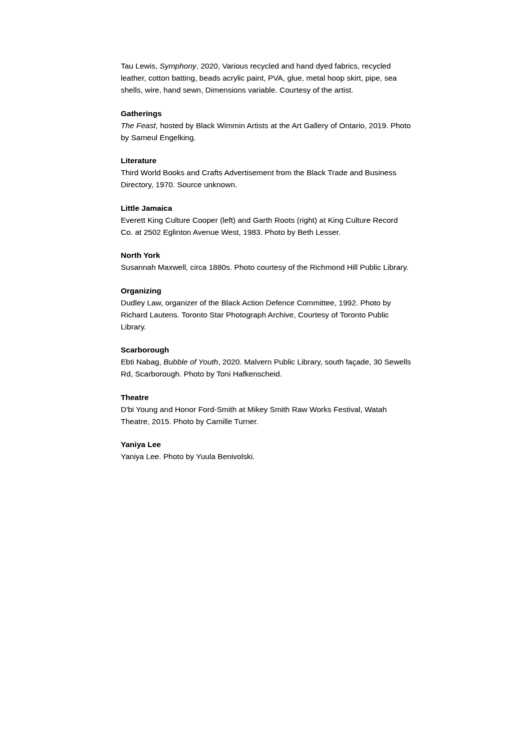Tau Lewis, Symphony, 2020, Various recycled and hand dyed fabrics, recycled leather, cotton batting, beads acrylic paint, PVA, glue, metal hoop skirt, pipe, sea shells, wire, hand sewn, Dimensions variable. Courtesy of the artist.
Gatherings
The Feast, hosted by Black Wimmin Artists at the Art Gallery of Ontario, 2019. Photo by Sameul Engelking.
Literature
Third World Books and Crafts Advertisement from the Black Trade and Business Directory, 1970. Source unknown.
Little Jamaica
Everett King Culture Cooper (left) and Garth Roots (right) at King Culture Record Co. at 2502 Eglinton Avenue West, 1983. Photo by Beth Lesser.
North York
Susannah Maxwell, circa 1880s. Photo courtesy of the Richmond Hill Public Library.
Organizing
Dudley Law, organizer of the Black Action Defence Committee, 1992. Photo by Richard Lautens. Toronto Star Photograph Archive, Courtesy of Toronto Public Library.
Scarborough
Ebti Nabag, Bubble of Youth, 2020. Malvern Public Library, south façade, 30 Sewells Rd, Scarborough. Photo by Toni Hafkenscheid.
Theatre
D'bi Young and Honor Ford-Smith at Mikey Smith Raw Works Festival, Watah Theatre, 2015. Photo by Camille Turner.
Yaniya Lee
Yaniya Lee. Photo by Yuula Benivolski.